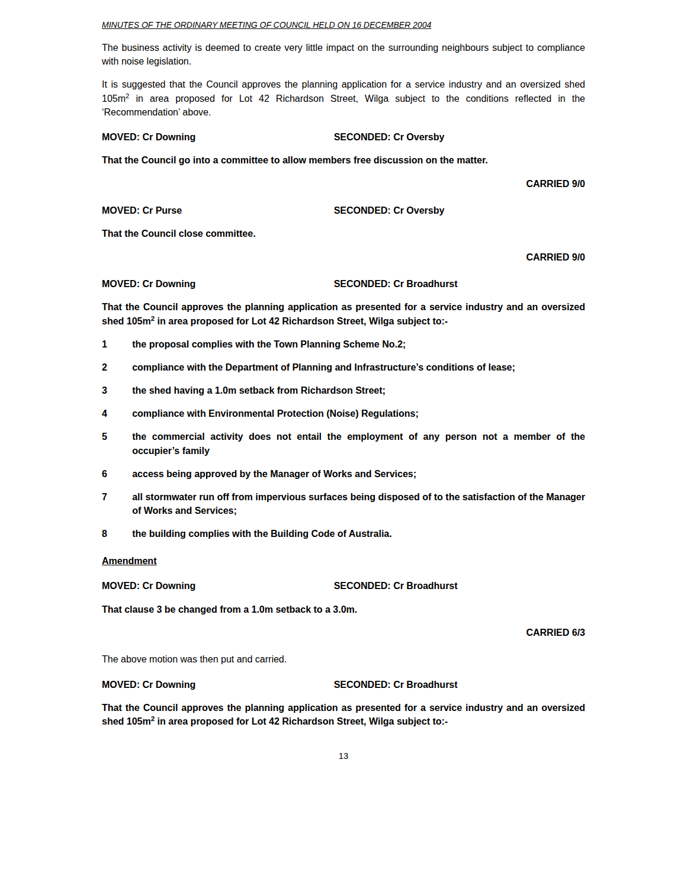MINUTES OF THE ORDINARY MEETING OF COUNCIL HELD ON 16 DECEMBER 2004
The business activity is deemed to create very little impact on the surrounding neighbours subject to compliance with noise legislation.
It is suggested that the Council approves the planning application for a service industry and an oversized shed 105m2 in area proposed for Lot 42 Richardson Street, Wilga subject to the conditions reflected in the ‘Recommendation’ above.
MOVED: Cr Downing
SECONDED: Cr Oversby
That the Council go into a committee to allow members free discussion on the matter.
CARRIED 9/0
MOVED: Cr Purse
SECONDED: Cr Oversby
That the Council close committee.
CARRIED 9/0
MOVED: Cr Downing
SECONDED: Cr Broadhurst
That the Council approves the planning application as presented for a service industry and an oversized shed 105m2 in area proposed for Lot 42 Richardson Street, Wilga subject to:-
the proposal complies with the Town Planning Scheme No.2;
compliance with the Department of Planning and Infrastructure’s conditions of lease;
the shed having a 1.0m setback from Richardson Street;
compliance with Environmental Protection (Noise) Regulations;
the commercial activity does not entail the employment of any person not a member of the occupier’s family
access being approved by the Manager of Works and Services;
all stormwater run off from impervious surfaces being disposed of to the satisfaction of the Manager of Works and Services;
the building complies with the Building Code of Australia.
Amendment
MOVED: Cr Downing
SECONDED: Cr Broadhurst
That clause 3 be changed from a 1.0m setback to a 3.0m.
CARRIED 6/3
The above motion was then put and carried.
MOVED: Cr Downing
SECONDED: Cr Broadhurst
That the Council approves the planning application as presented for a service industry and an oversized shed 105m2 in area proposed for Lot 42 Richardson Street, Wilga subject to:-
13